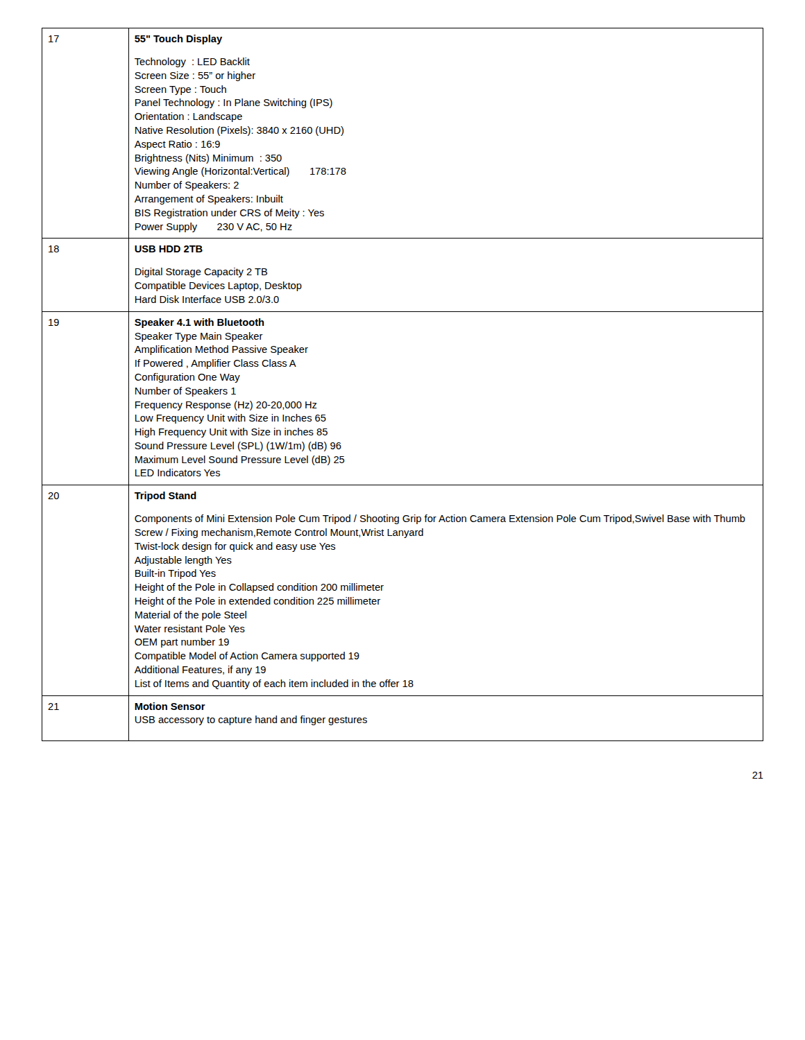| 17 | 55" Touch Display Technology : LED Backlit Screen Size : 55” or higher Screen Type : Touch Panel Technology : In Plane Switching (IPS) Orientation : Landscape Native Resolution (Pixels): 3840 x 2160 (UHD) Aspect Ratio : 16:9 Brightness (Nits) Minimum : 350 Viewing Angle (Horizontal:Vertical) 178:178 Number of Speakers: 2 Arrangement of Speakers: Inbuilt BIS Registration under CRS of Meity : Yes Power Supply 230 V AC, 50 Hz |
| 18 | USB HDD 2TB Digital Storage Capacity 2 TB Compatible Devices Laptop, Desktop Hard Disk Interface USB 2.0/3.0 |
| 19 | Speaker 4.1 with Bluetooth Speaker Type Main Speaker Amplification Method Passive Speaker If Powered , Amplifier Class Class A Configuration One Way Number of Speakers 1 Frequency Response (Hz) 20-20,000 Hz Low Frequency Unit with Size in Inches 65 High Frequency Unit with Size in inches 85 Sound Pressure Level (SPL) (1W/1m) (dB) 96 Maximum Level Sound Pressure Level (dB) 25 LED Indicators Yes |
| 20 | Tripod Stand Components of Mini Extension Pole Cum Tripod / Shooting Grip for Action Camera Extension Pole Cum Tripod,Swivel Base with Thumb Screw / Fixing mechanism,Remote Control Mount,Wrist Lanyard Twist-lock design for quick and easy use Yes Adjustable length Yes Built-in Tripod Yes Height of the Pole in Collapsed condition 200 millimeter Height of the Pole in extended condition 225 millimeter Material of the pole Steel Water resistant Pole Yes OEM part number 19 Compatible Model of Action Camera supported 19 Additional Features, if any 19 List of Items and Quantity of each item included in the offer 18 |
| 21 | Motion Sensor USB accessory to capture hand and finger gestures |
21